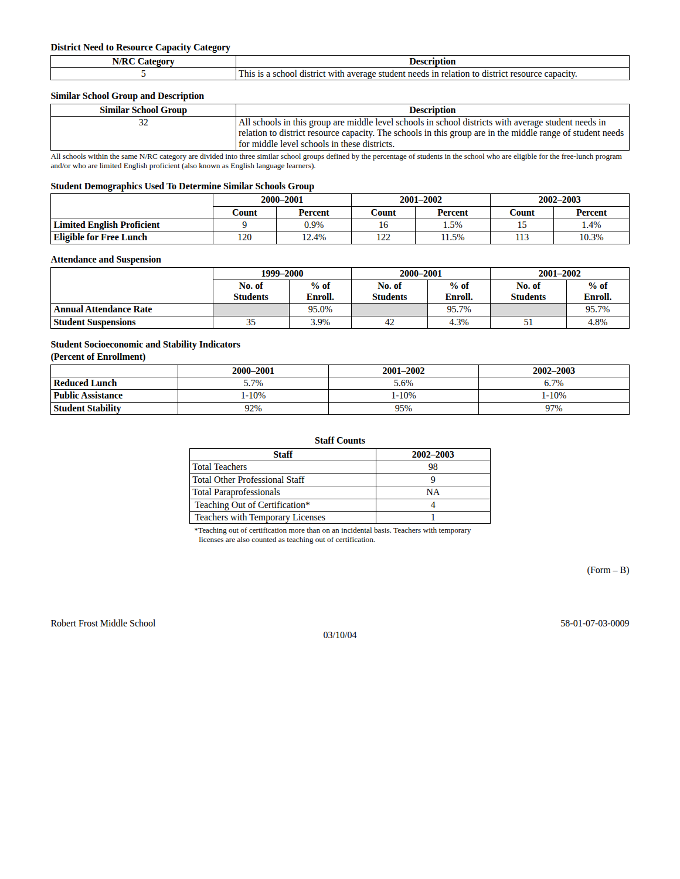District Need to Resource Capacity Category
| N/RC Category | Description |
| --- | --- |
| 5 | This is a school district with average student needs in relation to district resource capacity. |
Similar School Group and Description
| Similar School Group | Description |
| --- | --- |
| 32 | All schools in this group are middle level schools in school districts with average student needs in relation to district resource capacity. The schools in this group are in the middle range of student needs for middle level schools in these districts. |
All schools within the same N/RC category are divided into three similar school groups defined by the percentage of students in the school who are eligible for the free-lunch program and/or who are limited English proficient (also known as English language learners).
Student Demographics Used To Determine Similar Schools Group
| | 2000–2001 | 2001–2002 | 2002–2003 |
| --- | --- | --- | --- |
| Count | Percent | Count | Percent | Count | Percent |
| Limited English Proficient | 9 | 0.9% | 16 | 1.5% | 15 | 1.4% |
| Eligible for Free Lunch | 120 | 12.4% | 122 | 11.5% | 113 | 10.3% |
Attendance and Suspension
| | 1999–2000 | 2000–2001 | 2001–2002 |
| --- | --- | --- | --- |
| No. of Students | % of Enroll. | No. of Students | % of Enroll. | No. of Students | % of Enroll. |
| Annual Attendance Rate | | 95.0% | | 95.7% | | 95.7% |
| Student Suspensions | 35 | 3.9% | 42 | 4.3% | 51 | 4.8% |
Student Socioeconomic and Stability Indicators
(Percent of Enrollment)
| | 2000–2001 | 2001–2002 | 2002–2003 |
| --- | --- | --- | --- |
| Reduced Lunch | 5.7% | 5.6% | 6.7% |
| Public Assistance | 1-10% | 1-10% | 1-10% |
| Student Stability | 92% | 95% | 97% |
Staff Counts
| Staff | 2002–2003 |
| --- | --- |
| Total Teachers | 98 |
| Total Other Professional Staff | 9 |
| Total Paraprofessionals | NA |
| Teaching Out of Certification* | 4 |
| Teachers with Temporary Licenses | 1 |
*Teaching out of certification more than on an incidental basis. Teachers with temporary licenses are also counted as teaching out of certification.
(Form – B)
Robert Frost Middle School 58-01-07-03-0009
03/10/04